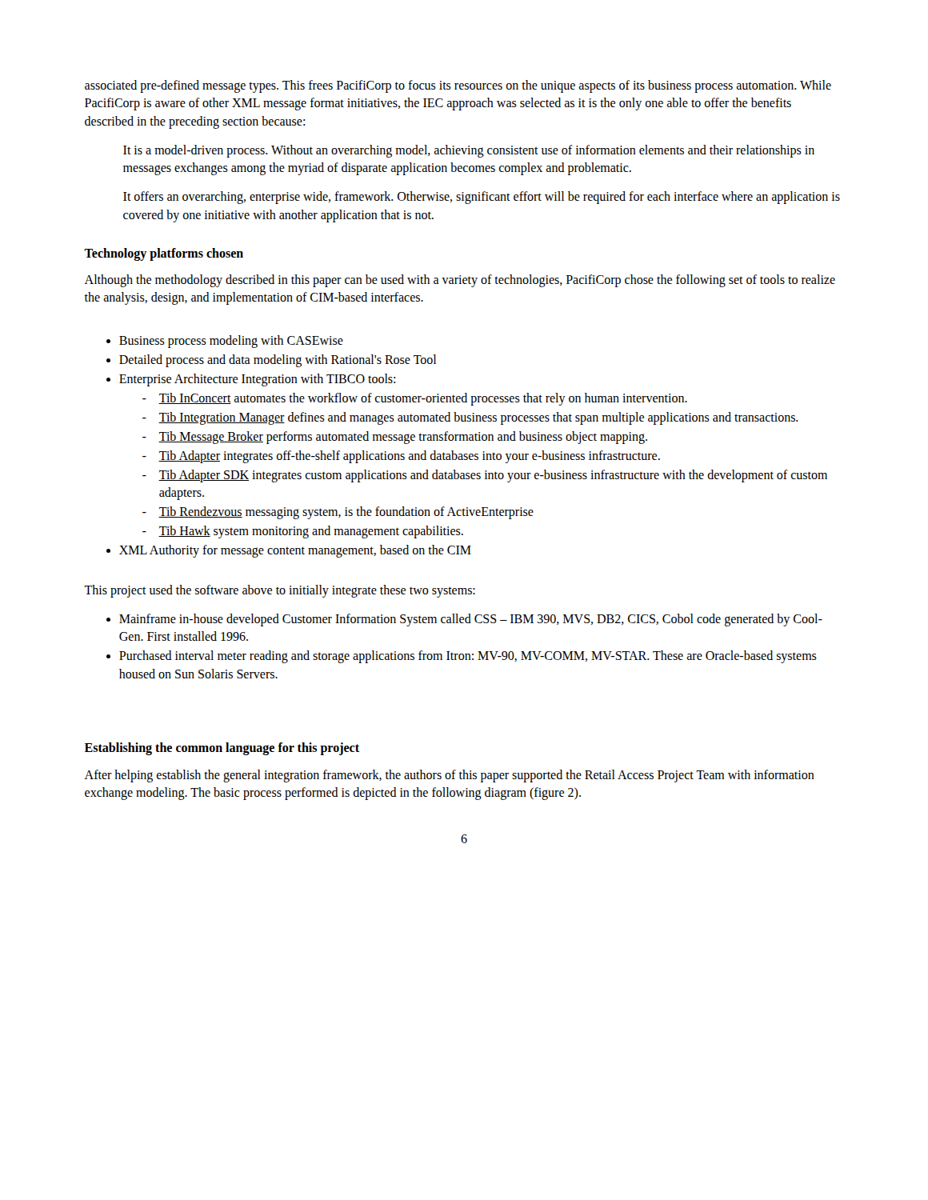associated pre-defined message types. This frees PacifiCorp to focus its resources on the unique aspects of its business process automation. While PacifiCorp is aware of other XML message format initiatives, the IEC approach was selected as it is the only one able to offer the benefits described in the preceding section because:
It is a model-driven process. Without an overarching model, achieving consistent use of information elements and their relationships in messages exchanges among the myriad of disparate application becomes complex and problematic.
It offers an overarching, enterprise wide, framework. Otherwise, significant effort will be required for each interface where an application is covered by one initiative with another application that is not.
Technology platforms chosen
Although the methodology described in this paper can be used with a variety of technologies, PacifiCorp chose the following set of tools to realize the analysis, design, and implementation of CIM-based interfaces.
Business process modeling with CASEwise
Detailed process and data modeling with Rational's Rose Tool
Enterprise Architecture Integration with TIBCO tools:
Tib InConcert automates the workflow of customer-oriented processes that rely on human intervention.
Tib Integration Manager defines and manages automated business processes that span multiple applications and transactions.
Tib Message Broker performs automated message transformation and business object mapping.
Tib Adapter integrates off-the-shelf applications and databases into your e-business infrastructure.
Tib Adapter SDK integrates custom applications and databases into your e-business infrastructure with the development of custom adapters.
Tib Rendezvous messaging system, is the foundation of ActiveEnterprise
Tib Hawk system monitoring and management capabilities.
XML Authority for message content management, based on the CIM
This project used the software above to initially integrate these two systems:
Mainframe in-house developed Customer Information System called CSS – IBM 390, MVS, DB2, CICS, Cobol code generated by Cool-Gen. First installed 1996.
Purchased interval meter reading and storage applications from Itron: MV-90, MV-COMM, MV-STAR. These are Oracle-based systems housed on Sun Solaris Servers.
Establishing the common language for this project
After helping establish the general integration framework, the authors of this paper supported the Retail Access Project Team with information exchange modeling. The basic process performed is depicted in the following diagram (figure 2).
6